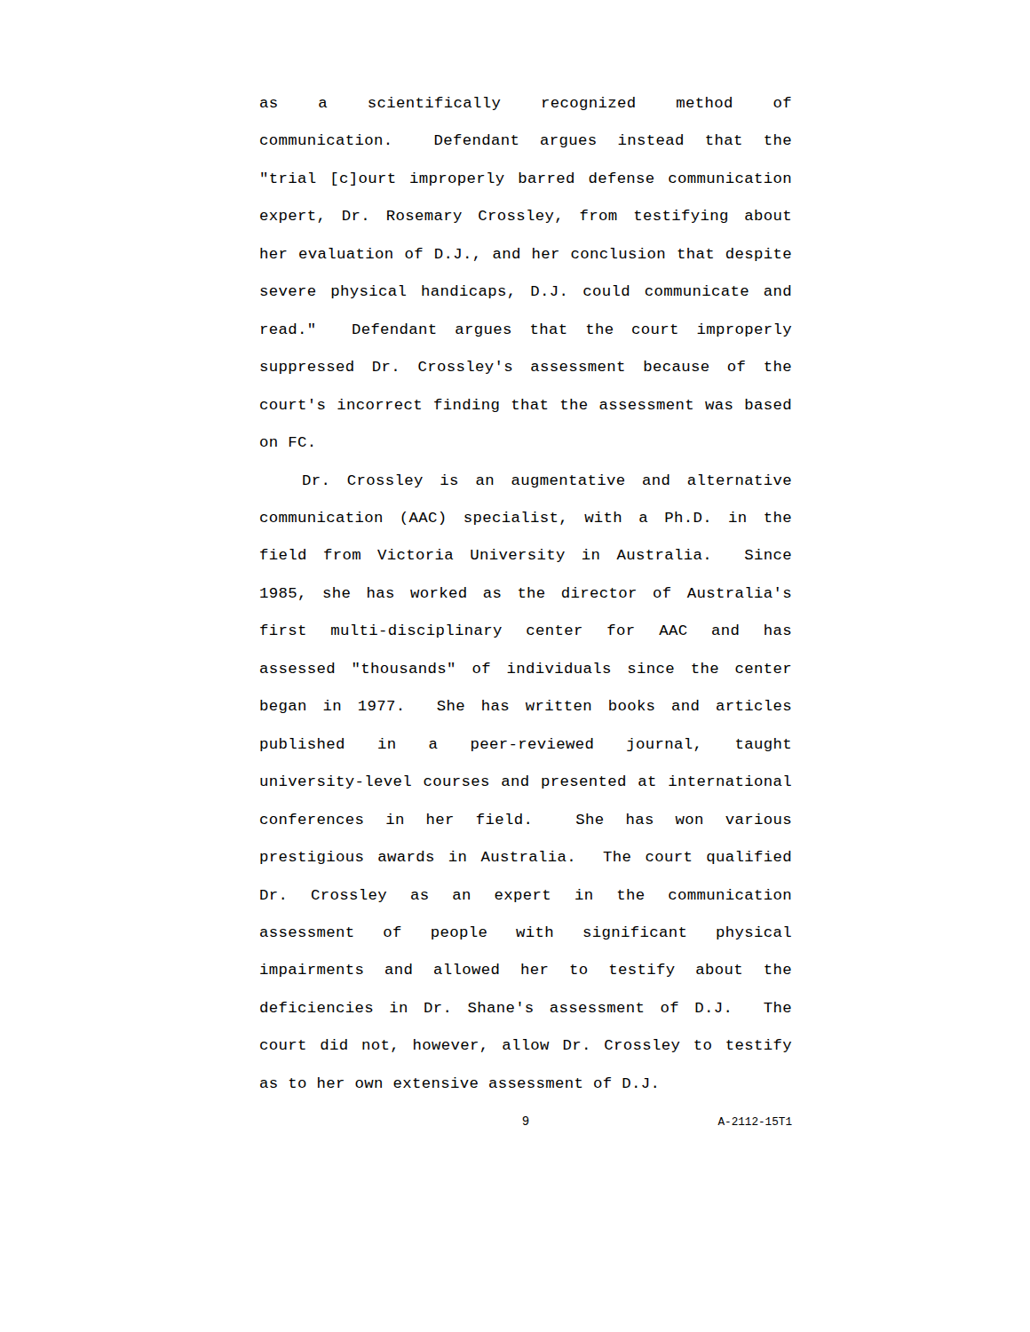as a scientifically recognized method of communication. Defendant argues instead that the "trial [c]ourt improperly barred defense communication expert, Dr. Rosemary Crossley, from testifying about her evaluation of D.J., and her conclusion that despite severe physical handicaps, D.J. could communicate and read." Defendant argues that the court improperly suppressed Dr. Crossley's assessment because of the court's incorrect finding that the assessment was based on FC.
Dr. Crossley is an augmentative and alternative communication (AAC) specialist, with a Ph.D. in the field from Victoria University in Australia. Since 1985, she has worked as the director of Australia's first multi-disciplinary center for AAC and has assessed "thousands" of individuals since the center began in 1977. She has written books and articles published in a peer-reviewed journal, taught university-level courses and presented at international conferences in her field. She has won various prestigious awards in Australia. The court qualified Dr. Crossley as an expert in the communication assessment of people with significant physical impairments and allowed her to testify about the deficiencies in Dr. Shane's assessment of D.J. The court did not, however, allow Dr. Crossley to testify as to her own extensive assessment of D.J.
9 A-2112-15T1